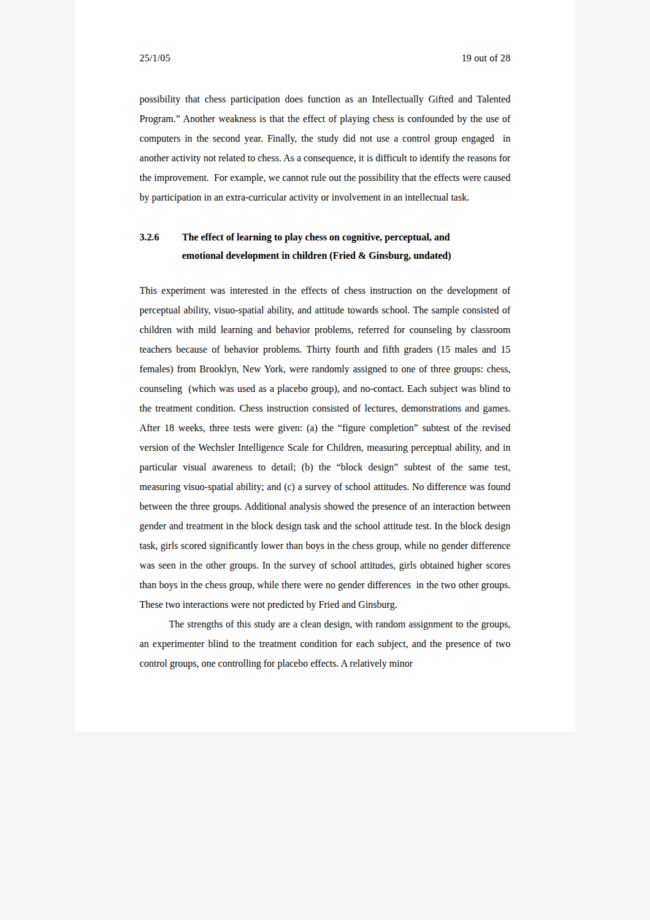25/1/05 19 out of 28
possibility that chess participation does function as an Intellectually Gifted and Talented Program.” Another weakness is that the effect of playing chess is confounded by the use of computers in the second year. Finally, the study did not use a control group engaged in another activity not related to chess. As a consequence, it is difficult to identify the reasons for the improvement. For example, we cannot rule out the possibility that the effects were caused by participation in an extra-curricular activity or involvement in an intellectual task.
3.2.6 The effect of learning to play chess on cognitive, perceptual, and emotional development in children (Fried & Ginsburg, undated)
This experiment was interested in the effects of chess instruction on the development of perceptual ability, visuo-spatial ability, and attitude towards school. The sample consisted of children with mild learning and behavior problems, referred for counseling by classroom teachers because of behavior problems. Thirty fourth and fifth graders (15 males and 15 females) from Brooklyn, New York, were randomly assigned to one of three groups: chess, counseling (which was used as a placebo group), and no-contact. Each subject was blind to the treatment condition. Chess instruction consisted of lectures, demonstrations and games. After 18 weeks, three tests were given: (a) the “figure completion” subtest of the revised version of the Wechsler Intelligence Scale for Children, measuring perceptual ability, and in particular visual awareness to detail; (b) the “block design” subtest of the same test, measuring visuo-spatial ability; and (c) a survey of school attitudes. No difference was found between the three groups. Additional analysis showed the presence of an interaction between gender and treatment in the block design task and the school attitude test. In the block design task, girls scored significantly lower than boys in the chess group, while no gender difference was seen in the other groups. In the survey of school attitudes, girls obtained higher scores than boys in the chess group, while there were no gender differences in the two other groups. These two interactions were not predicted by Fried and Ginsburg.
The strengths of this study are a clean design, with random assignment to the groups, an experimenter blind to the treatment condition for each subject, and the presence of two control groups, one controlling for placebo effects. A relatively minor